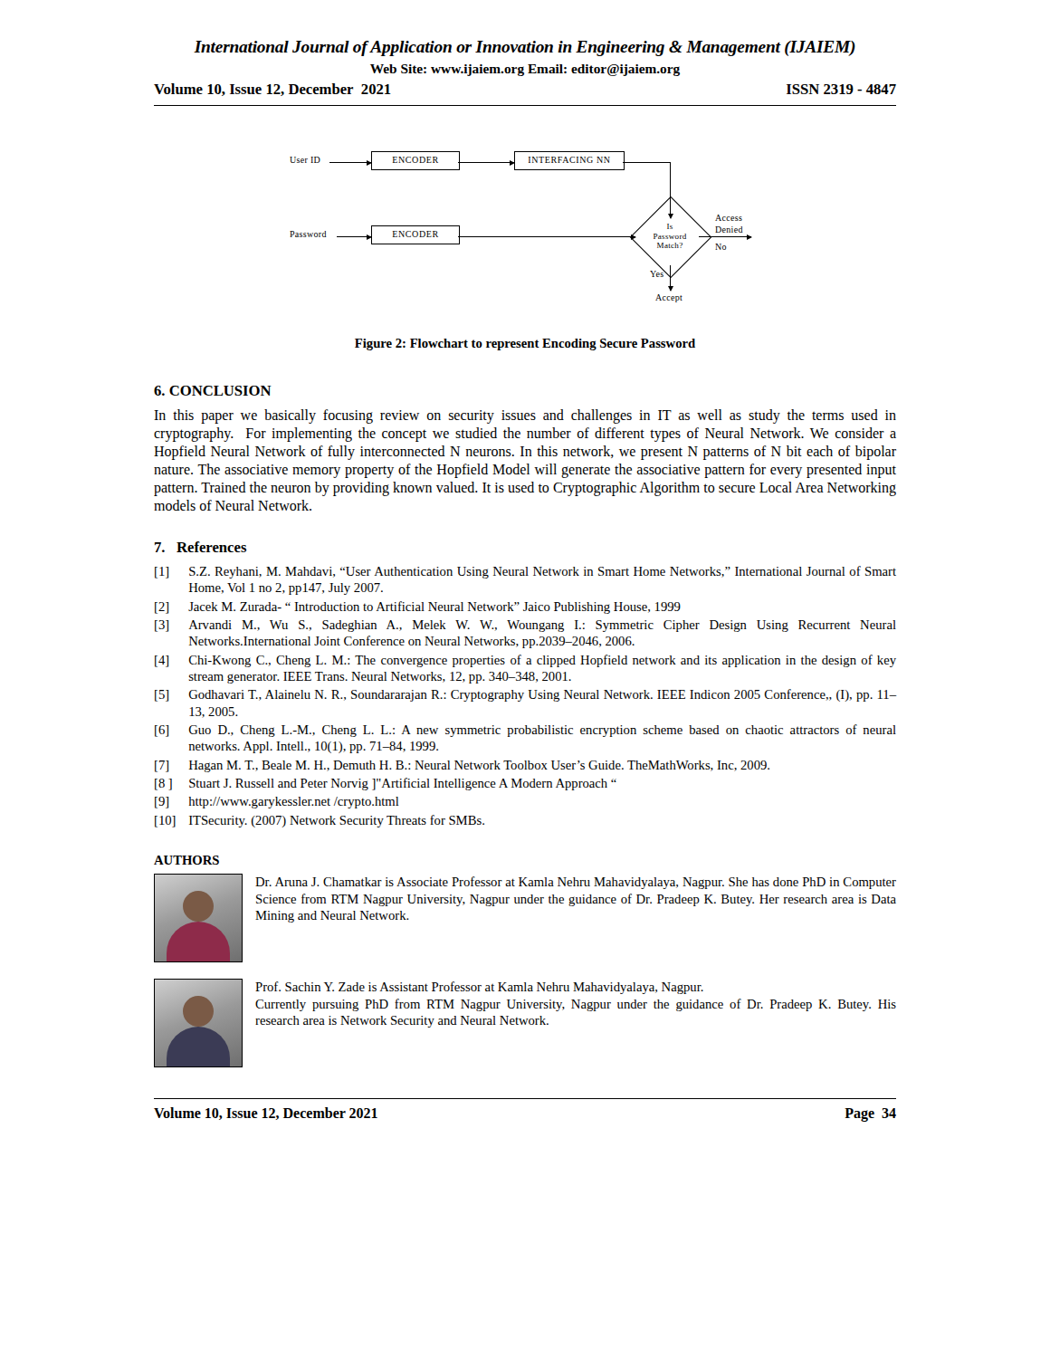International Journal of Application or Innovation in Engineering & Management (IJAIEM)
Web Site: www.ijaiem.org Email: editor@ijaiem.org
Volume 10, Issue 12, December 2021 ISSN 2319 - 4847
User ID
ENCODER
INTERFACING NN
Password
ENCODER
Is
Password
Match?
Access
Denied No
Yes Accept
Figure 2: Flowchart to represent Encoding Secure Password
6. CONCLUSION
In this paper we basically focusing review on security issues and challenges in IT as well as study the terms used in cryptography. For implementing the concept we studied the number of different types of Neural Network. We consider a Hopfield Neural Network of fully interconnected N neurons. In this network, we present N patterns of N bit each of bipolar nature. The associative memory property of the Hopfield Model will generate the associative pattern for every presented input pattern. Trained the neuron by providing known valued. It is used to Cryptographic Algorithm to secure Local Area Networking models of Neural Network.
7. References
[1] S.Z. Reyhani, M. Mahdavi, “User Authentication Using Neural Network in Smart Home Networks,” International Journal of Smart Home, Vol 1 no 2, pp147, July 2007.
[2] Jacek M. Zurada- “ Introduction to Artificial Neural Network” Jaico Publishing House, 1999
[3] Arvandi M., Wu S., Sadeghian A., Melek W. W., Woungang I.: Symmetric Cipher Design Using Recurrent Neural Networks.International Joint Conference on Neural Networks, pp.2039–2046, 2006.
[4] Chi-Kwong C., Cheng L. M.: The convergence properties of a clipped Hopfield network and its application in the design of key stream generator. IEEE Trans. Neural Networks, 12, pp. 340–348, 2001.
[5] Godhavari T., Alainelu N. R., Soundararajan R.: Cryptography Using Neural Network. IEEE Indicon 2005 Conference,, (I), pp. 11–13, 2005.
[6] Guo D., Cheng L.-M., Cheng L. L.: A new symmetric probabilistic encryption scheme based on chaotic attractors of neural networks. Appl. Intell., 10(1), pp. 71–84, 1999.
[7] Hagan M. T., Beale M. H., Demuth H. B.: Neural Network Toolbox User’s Guide. TheMathWorks, Inc, 2009.
[8 ] Stuart J. Russell and Peter Norvig ]"Artificial Intelligence A Modern Approach “
[9] http://www.garykessler.net /crypto.html
[10] ITSecurity. (2007) Network Security Threats for SMBs.
AUTHORS
Dr. Aruna J. Chamatkar is Associate Professor at Kamla Nehru Mahavidyalaya, Nagpur. She has done PhD in Computer Science from RTM Nagpur University, Nagpur under the guidance of Dr. Pradeep K. Butey. Her research area is Data Mining and Neural Network.
Prof. Sachin Y. Zade is Assistant Professor at Kamla Nehru Mahavidyalaya, Nagpur.
Currently pursuing PhD from RTM Nagpur University, Nagpur under the guidance of Dr. Pradeep K. Butey. His research area is Network Security and Neural Network.
Volume 10, Issue 12, December 2021 Page 34